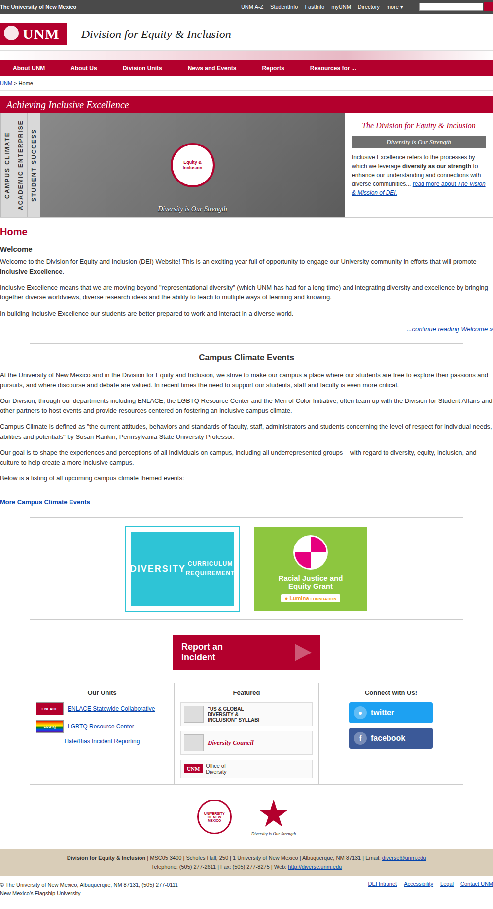The University of New Mexico UNM A-Z StudentInfo FastInfo myUNM Directory more ▾ Search
UNM
Division for Equity & Inclusion
About UNM
About Us
Division Units
News and Events
Reports
Resources for ...
UNM > Home
Achieving Inclusive Excellence
CAMPUS CLIMATE
ACADEMIC ENTERPRISE
STUDENT SUCCESS
Equity &
Inclusion
Diversity is Our Strength
The Division for Equity & Inclusion
Diversity is Our Strength
Inclusive Excellence refers to the processes by which we leverage diversity as our strength to enhance our understanding and connections with diverse communities... read more about The Vision & Mission of DEI.
Home
Welcome
Welcome to the Division for Equity and Inclusion (DEI) Website! This is an exciting year full of opportunity to engage our University community in efforts that will promote Inclusive Excellence.
Inclusive Excellence means that we are moving beyond "representational diversity" (which UNM has had for a long time) and integrating diversity and excellence by bringing together diverse worldviews, diverse research ideas and the ability to teach to multiple ways of learning and knowing.
In building Inclusive Excellence our students are better prepared to work and interact in a diverse world.
...continue reading Welcome »
Campus Climate Events
At the University of New Mexico and in the Division for Equity and Inclusion, we strive to make our campus a place where our students are free to explore their passions and pursuits, and where discourse and debate are valued. In recent times the need to support our students, staff and faculty is even more critical.
Our Division, through our departments including ENLACE, the LGBTQ Resource Center and the Men of Color Initiative, often team up with the Division for Student Affairs and other partners to host events and provide resources centered on fostering an inclusive campus climate.
Campus Climate is defined as "the current attitudes, behaviors and standards of faculty, staff, administrators and students concerning the level of respect for individual needs, abilities and potentials" by Susan Rankin, Pennsylvania State University Professor.
Our goal is to shape the experiences and perceptions of all individuals on campus, including all underrepresented groups – with regard to diversity, equity, inclusion, and culture to help create a more inclusive campus.
Below is a listing of all upcoming campus climate themed events:
More Campus Climate Events
DIVERSITY
CURRICULUM
REQUIREMENT
Racial Justice and
Equity Grant
● Lumina FOUNDATION
Report an
Incident
Our Units
ENLACE ENLACE Statewide Collaborative
LGBTQ LGBTQ Resource Center
Hate/Bias Incident Reporting
Featured
"US & GLOBAL
DIVERSITY &
INCLUSION" SYLLABI
Diversity Council
UNM Office of
Diversity
Connect with Us!
● twitter f facebook
UNIVERSITY
OF NEW
MEXICO
Diversity is Our Strength
Division for Equity & Inclusion | MSC05 3400 | Scholes Hall, 250 | 1 University of New Mexico | Albuquerque, NM 87131 | Email: diverse@unm.edu
Telephone: (505) 277-2611 | Fax: (505) 277-8275 | Web: http://diverse.unm.edu
© The University of New Mexico, Albuquerque, NM 87131, (505) 277-0111
New Mexico's Flagship University
DEI Intranet Accessibility Legal Contact UNM